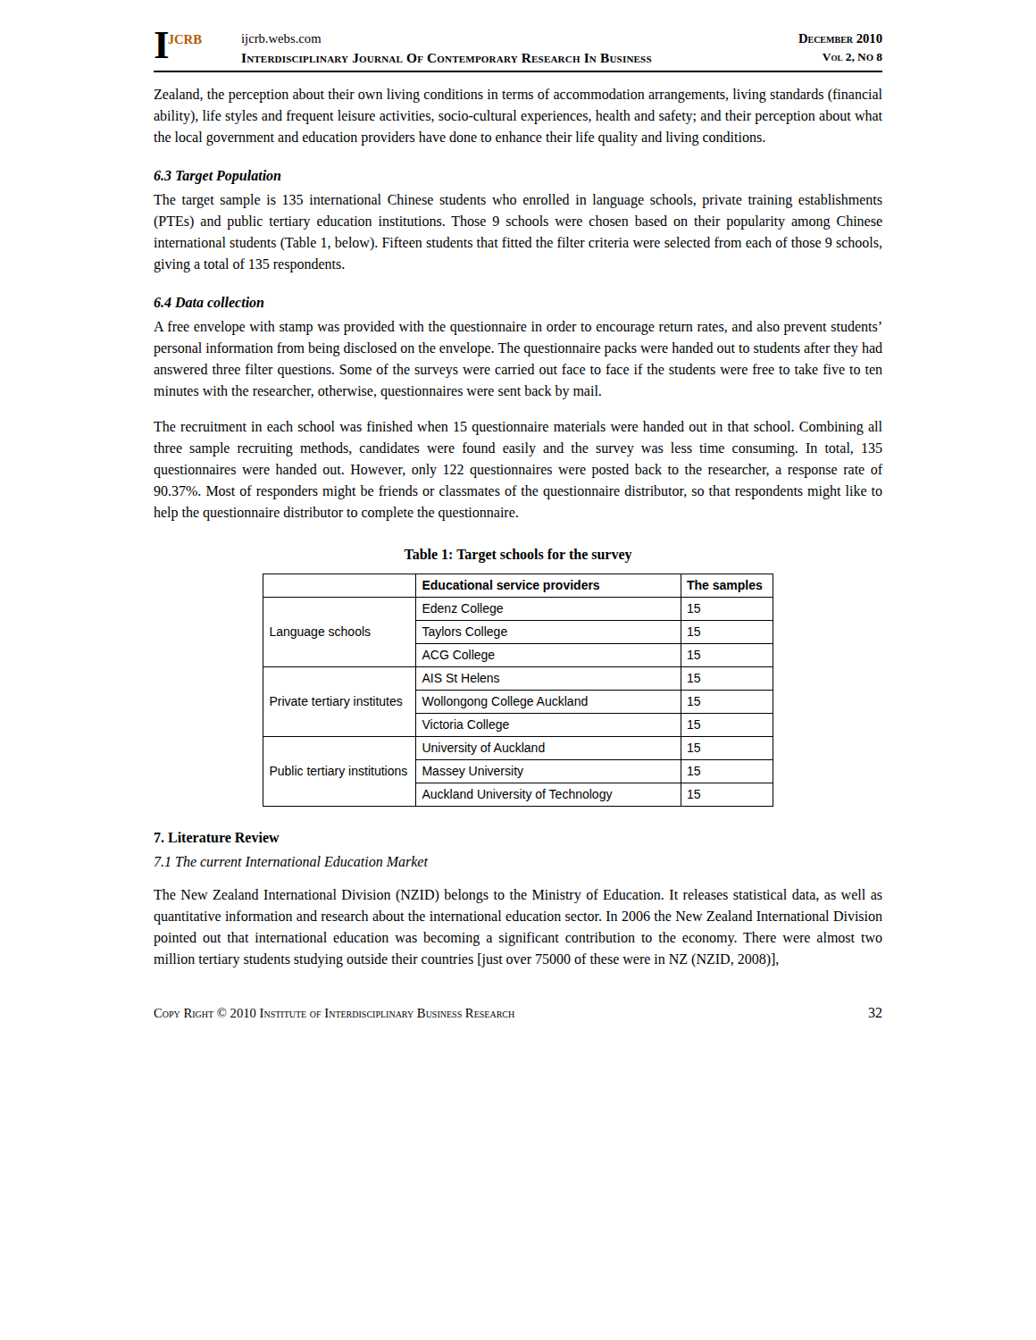IJCRB
ijcrb.webs.com Interdisciplinary Journal Of Contemporary Research In Business
December 2010 Vol 2, NO 8
Zealand, the perception about their own living conditions in terms of accommodation arrangements, living standards (financial ability), life styles and frequent leisure activities, socio-cultural experiences, health and safety; and their perception about what the local government and education providers have done to enhance their life quality and living conditions.
6.3 Target Population
The target sample is 135 international Chinese students who enrolled in language schools, private training establishments (PTEs) and public tertiary education institutions. Those 9 schools were chosen based on their popularity among Chinese international students (Table 1, below). Fifteen students that fitted the filter criteria were selected from each of those 9 schools, giving a total of 135 respondents.
6.4 Data collection
A free envelope with stamp was provided with the questionnaire in order to encourage return rates, and also prevent students’ personal information from being disclosed on the envelope. The questionnaire packs were handed out to students after they had answered three filter questions. Some of the surveys were carried out face to face if the students were free to take five to ten minutes with the researcher, otherwise, questionnaires were sent back by mail.
The recruitment in each school was finished when 15 questionnaire materials were handed out in that school. Combining all three sample recruiting methods, candidates were found easily and the survey was less time consuming. In total, 135 questionnaires were handed out. However, only 122 questionnaires were posted back to the researcher, a response rate of 90.37%. Most of responders might be friends or classmates of the questionnaire distributor, so that respondents might like to help the questionnaire distributor to complete the questionnaire.
Table 1: Target schools for the survey
| | Educational service providers | The samples |
| Language schools | Edenz College | 15 |
| Taylors College | 15 |
| ACG College | 15 |
| Private tertiary institutes | AIS St Helens | 15 |
| Wollongong College Auckland | 15 |
| Victoria College | 15 |
| Public tertiary institutions | University of Auckland | 15 |
| Massey University | 15 |
| Auckland University of Technology | 15 |
7. Literature Review
7.1 The current International Education Market
The New Zealand International Division (NZID) belongs to the Ministry of Education. It releases statistical data, as well as quantitative information and research about the international education sector. In 2006 the New Zealand International Division pointed out that international education was becoming a significant contribution to the economy. There were almost two million tertiary students studying outside their countries [just over 75000 of these were in NZ (NZID, 2008)],
Copy Right © 2010 Institute of Interdisciplinary Business Research 32